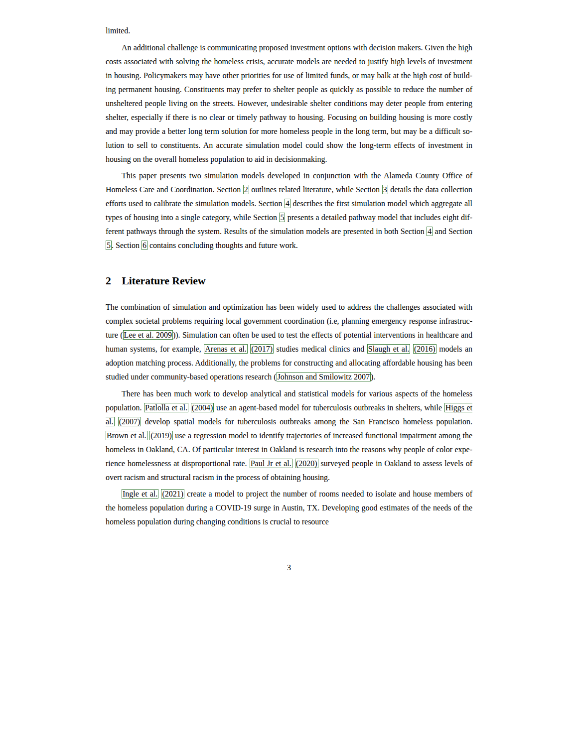limited.
An additional challenge is communicating proposed investment options with decision makers. Given the high costs associated with solving the homeless crisis, accurate models are needed to justify high levels of investment in housing. Policymakers may have other priorities for use of limited funds, or may balk at the high cost of building permanent housing. Constituents may prefer to shelter people as quickly as possible to reduce the number of unsheltered people living on the streets. However, undesirable shelter conditions may deter people from entering shelter, especially if there is no clear or timely pathway to housing. Focusing on building housing is more costly and may provide a better long term solution for more homeless people in the long term, but may be a difficult solution to sell to constituents. An accurate simulation model could show the long-term effects of investment in housing on the overall homeless population to aid in decisionmaking.
This paper presents two simulation models developed in conjunction with the Alameda County Office of Homeless Care and Coordination. Section 2 outlines related literature, while Section 3 details the data collection efforts used to calibrate the simulation models. Section 4 describes the first simulation model which aggregate all types of housing into a single category, while Section 5 presents a detailed pathway model that includes eight different pathways through the system. Results of the simulation models are presented in both Section 4 and Section 5. Section 6 contains concluding thoughts and future work.
2 Literature Review
The combination of simulation and optimization has been widely used to address the challenges associated with complex societal problems requiring local government coordination (i.e, planning emergency response infrastructure (Lee et al. 2009)). Simulation can often be used to test the effects of potential interventions in healthcare and human systems, for example, Arenas et al. (2017) studies medical clinics and Slaugh et al. (2016) models an adoption matching process. Additionally, the problems for constructing and allocating affordable housing has been studied under community-based operations research (Johnson and Smilowitz 2007).
There has been much work to develop analytical and statistical models for various aspects of the homeless population. Patlolla et al. (2004) use an agent-based model for tuberculosis outbreaks in shelters, while Higgs et al. (2007) develop spatial models for tuberculosis outbreaks among the San Francisco homeless population. Brown et al. (2019) use a regression model to identify trajectories of increased functional impairment among the homeless in Oakland, CA. Of particular interest in Oakland is research into the reasons why people of color experience homelessness at disproportional rate. Paul Jr et al. (2020) surveyed people in Oakland to assess levels of overt racism and structural racism in the process of obtaining housing.
Ingle et al. (2021) create a model to project the number of rooms needed to isolate and house members of the homeless population during a COVID-19 surge in Austin, TX. Developing good estimates of the needs of the homeless population during changing conditions is crucial to resource
3